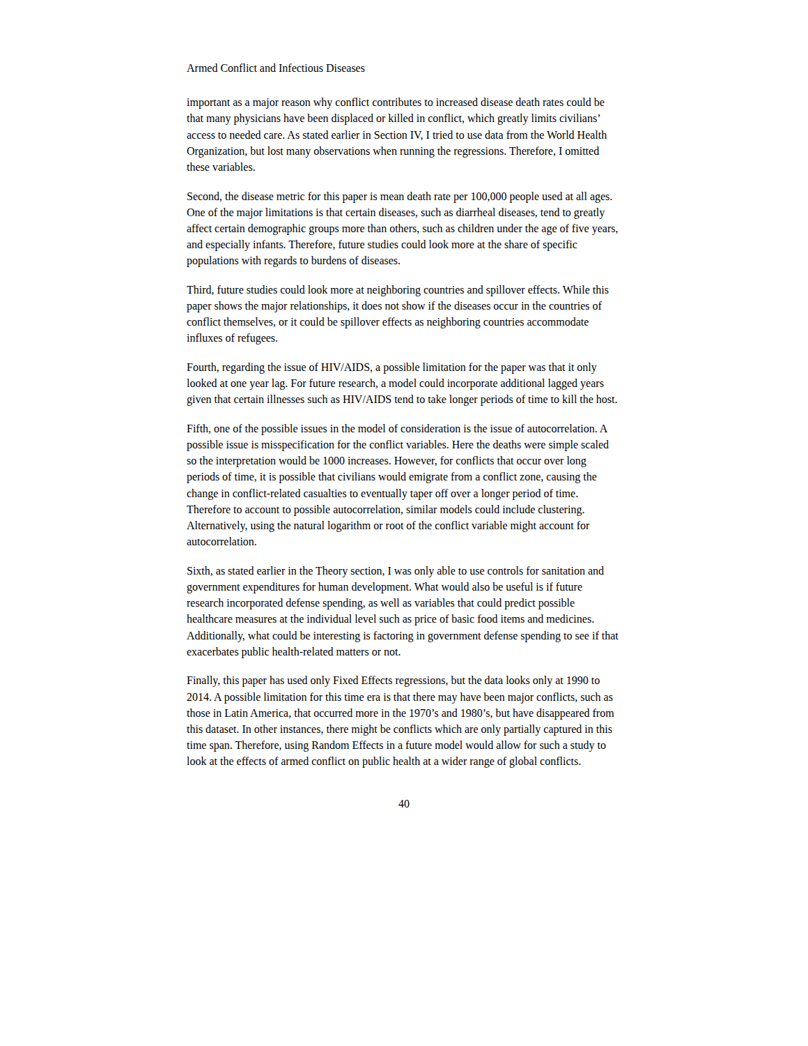Armed Conflict and Infectious Diseases
important as a major reason why conflict contributes to increased disease death rates could be that many physicians have been displaced or killed in conflict, which greatly limits civilians’ access to needed care. As stated earlier in Section IV, I tried to use data from the World Health Organization, but lost many observations when running the regressions. Therefore, I omitted these variables.
Second, the disease metric for this paper is mean death rate per 100,000 people used at all ages. One of the major limitations is that certain diseases, such as diarrheal diseases, tend to greatly affect certain demographic groups more than others, such as children under the age of five years, and especially infants. Therefore, future studies could look more at the share of specific populations with regards to burdens of diseases.
Third, future studies could look more at neighboring countries and spillover effects. While this paper shows the major relationships, it does not show if the diseases occur in the countries of conflict themselves, or it could be spillover effects as neighboring countries accommodate influxes of refugees.
Fourth, regarding the issue of HIV/AIDS, a possible limitation for the paper was that it only looked at one year lag. For future research, a model could incorporate additional lagged years given that certain illnesses such as HIV/AIDS tend to take longer periods of time to kill the host.
Fifth, one of the possible issues in the model of consideration is the issue of autocorrelation. A possible issue is misspecification for the conflict variables. Here the deaths were simple scaled so the interpretation would be 1000 increases. However, for conflicts that occur over long periods of time, it is possible that civilians would emigrate from a conflict zone, causing the change in conflict-related casualties to eventually taper off over a longer period of time. Therefore to account to possible autocorrelation, similar models could include clustering. Alternatively, using the natural logarithm or root of the conflict variable might account for autocorrelation.
Sixth, as stated earlier in the Theory section, I was only able to use controls for sanitation and government expenditures for human development. What would also be useful is if future research incorporated defense spending, as well as variables that could predict possible healthcare measures at the individual level such as price of basic food items and medicines. Additionally, what could be interesting is factoring in government defense spending to see if that exacerbates public health-related matters or not.
Finally, this paper has used only Fixed Effects regressions, but the data looks only at 1990 to 2014. A possible limitation for this time era is that there may have been major conflicts, such as those in Latin America, that occurred more in the 1970’s and 1980’s, but have disappeared from this dataset. In other instances, there might be conflicts which are only partially captured in this time span. Therefore, using Random Effects in a future model would allow for such a study to look at the effects of armed conflict on public health at a wider range of global conflicts.
40